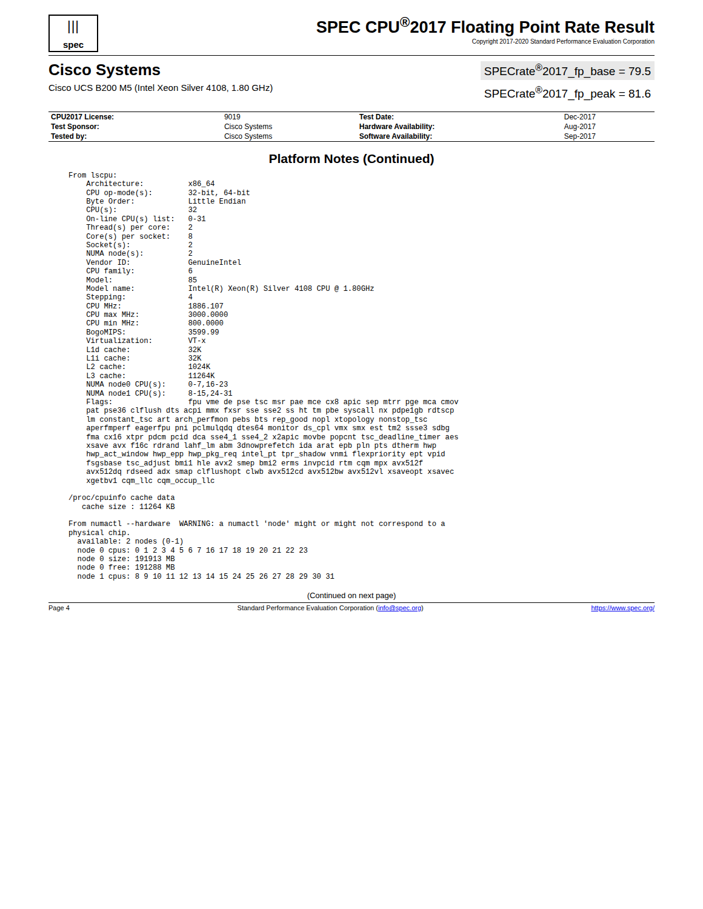|||
spec
SPEC CPU®2017 Floating Point Rate Result
Copyright 2017-2020 Standard Performance Evaluation Corporation
Cisco Systems
Cisco UCS B200 M5 (Intel Xeon Silver 4108, 1.80 GHz)
SPECrate®2017_fp_base = 79.5
SPECrate®2017_fp_peak = 81.6
| CPU2017 License: | 9019 | Test Date: | Dec-2017 |
| Test Sponsor: | Cisco Systems | Hardware Availability: | Aug-2017 |
| Tested by: | Cisco Systems | Software Availability: | Sep-2017 |
Platform Notes (Continued)
  From lscpu:
      Architecture:          x86_64
      CPU op-mode(s):        32-bit, 64-bit
      Byte Order:            Little Endian
      CPU(s):                32
      On-line CPU(s) list:   0-31
      Thread(s) per core:    2
      Core(s) per socket:    8
      Socket(s):             2
      NUMA node(s):          2
      Vendor ID:             GenuineIntel
      CPU family:            6
      Model:                 85
      Model name:            Intel(R) Xeon(R) Silver 4108 CPU @ 1.80GHz
      Stepping:              4
      CPU MHz:               1886.107
      CPU max MHz:           3000.0000
      CPU min MHz:           800.0000
      BogoMIPS:              3599.99
      Virtualization:        VT-x
      L1d cache:             32K
      L1i cache:             32K
      L2 cache:              1024K
      L3 cache:              11264K
      NUMA node0 CPU(s):     0-7,16-23
      NUMA node1 CPU(s):     8-15,24-31
      Flags:                 fpu vme de pse tsc msr pae mce cx8 apic sep mtrr pge mca cmov
      pat pse36 clflush dts acpi mmx fxsr sse sse2 ss ht tm pbe syscall nx pdpe1gb rdtscp
      lm constant_tsc art arch_perfmon pebs bts rep_good nopl xtopology nonstop_tsc
      aperfmperf eagerfpu pni pclmulqdq dtes64 monitor ds_cpl vmx smx est tm2 ssse3 sdbg
      fma cx16 xtpr pdcm pcid dca sse4_1 sse4_2 x2apic movbe popcnt tsc_deadline_timer aes
      xsave avx f16c rdrand lahf_lm abm 3dnowprefetch ida arat epb pln pts dtherm hwp
      hwp_act_window hwp_epp hwp_pkg_req intel_pt tpr_shadow vnmi flexpriority ept vpid
      fsgsbase tsc_adjust bmi1 hle avx2 smep bmi2 erms invpcid rtm cqm mpx avx512f
      avx512dq rdseed adx smap clflushopt clwb avx512cd avx512bw avx512vl xsaveopt xsavec
      xgetbv1 cqm_llc cqm_occup_llc

  /proc/cpuinfo cache data
     cache size : 11264 KB

  From numactl --hardware  WARNING: a numactl 'node' might or might not correspond to a
  physical chip.
    available: 2 nodes (0-1)
    node 0 cpus: 0 1 2 3 4 5 6 7 16 17 18 19 20 21 22 23
    node 0 size: 191913 MB
    node 0 free: 191288 MB
    node 1 cpus: 8 9 10 11 12 13 14 15 24 25 26 27 28 29 30 31
(Continued on next page)
Page 4
Standard Performance Evaluation Corporation (info@spec.org)
https://www.spec.org/